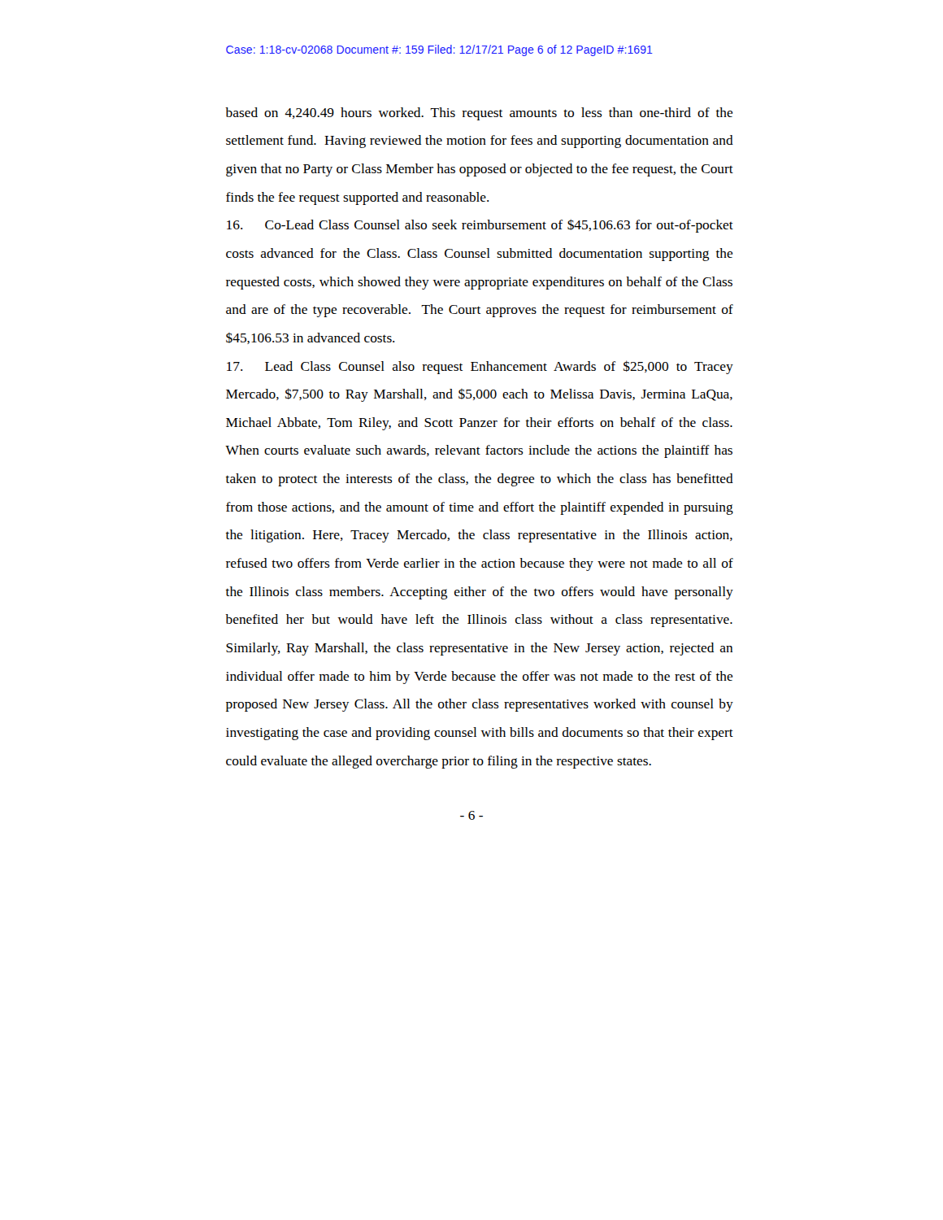Case: 1:18-cv-02068 Document #: 159 Filed: 12/17/21 Page 6 of 12 PageID #:1691
based on 4,240.49 hours worked. This request amounts to less than one-third of the settlement fund. Having reviewed the motion for fees and supporting documentation and given that no Party or Class Member has opposed or objected to the fee request, the Court finds the fee request supported and reasonable.
16. Co-Lead Class Counsel also seek reimbursement of $45,106.63 for out-of-pocket costs advanced for the Class. Class Counsel submitted documentation supporting the requested costs, which showed they were appropriate expenditures on behalf of the Class and are of the type recoverable. The Court approves the request for reimbursement of $45,106.53 in advanced costs.
17. Lead Class Counsel also request Enhancement Awards of $25,000 to Tracey Mercado, $7,500 to Ray Marshall, and $5,000 each to Melissa Davis, Jermina LaQua, Michael Abbate, Tom Riley, and Scott Panzer for their efforts on behalf of the class. When courts evaluate such awards, relevant factors include the actions the plaintiff has taken to protect the interests of the class, the degree to which the class has benefitted from those actions, and the amount of time and effort the plaintiff expended in pursuing the litigation. Here, Tracey Mercado, the class representative in the Illinois action, refused two offers from Verde earlier in the action because they were not made to all of the Illinois class members. Accepting either of the two offers would have personally benefited her but would have left the Illinois class without a class representative. Similarly, Ray Marshall, the class representative in the New Jersey action, rejected an individual offer made to him by Verde because the offer was not made to the rest of the proposed New Jersey Class. All the other class representatives worked with counsel by investigating the case and providing counsel with bills and documents so that their expert could evaluate the alleged overcharge prior to filing in the respective states.
- 6 -